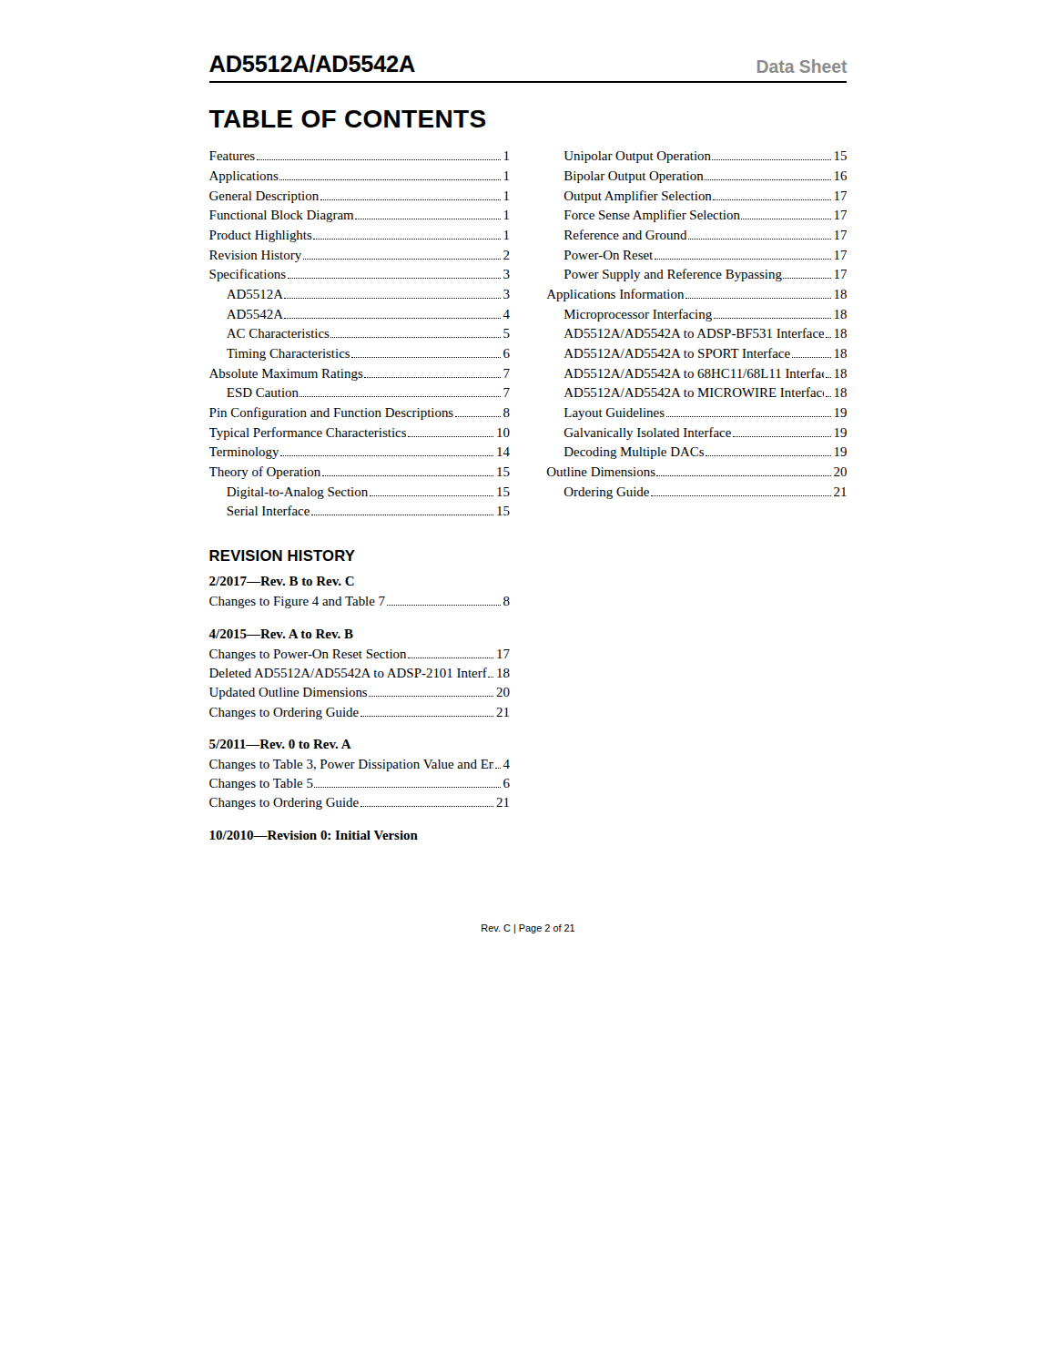AD5512A/AD5542A
Data Sheet
TABLE OF CONTENTS
Features 1
Applications 1
General Description 1
Functional Block Diagram 1
Product Highlights 1
Revision History 2
Specifications 3
AD5512A 3
AD5542A 4
AC Characteristics 5
Timing Characteristics 6
Absolute Maximum Ratings 7
ESD Caution 7
Pin Configuration and Function Descriptions 8
Typical Performance Characteristics 10
Terminology 14
Theory of Operation 15
Digital-to-Analog Section 15
Serial Interface 15
REVISION HISTORY
2/2017—Rev. B to Rev. C
Changes to Figure 4 and Table 7 8
4/2015—Rev. A to Rev. B
Changes to Power-On Reset Section 17
Deleted AD5512A/AD5542A to ADSP-2101 Interface Section 18
Updated Outline Dimensions 20
Changes to Ordering Guide 21
5/2011—Rev. 0 to Rev. A
Changes to Table 3, Power Dissipation Value and Endnote 1 4
Changes to Table 5 6
Changes to Ordering Guide 21
10/2010—Revision 0: Initial Version
Unipolar Output Operation 15
Bipolar Output Operation 16
Output Amplifier Selection 17
Force Sense Amplifier Selection 17
Reference and Ground 17
Power-On Reset 17
Power Supply and Reference Bypassing 17
Applications Information 18
Microprocessor Interfacing 18
AD5512A/AD5542A to ADSP-BF531 Interface 18
AD5512A/AD5542A to SPORT Interface 18
AD5512A/AD5542A to 68HC11/68L11 Interface 18
AD5512A/AD5542A to MICROWIRE Interface 18
Layout Guidelines 19
Galvanically Isolated Interface 19
Decoding Multiple DACs 19
Outline Dimensions 20
Ordering Guide 21
Rev. C | Page 2 of 21